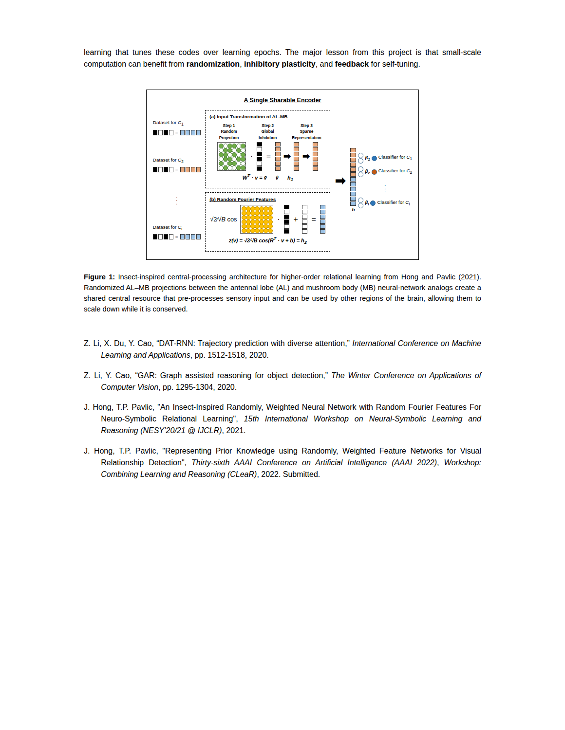learning that tunes these codes over learning epochs. The major lesson from this project is that small-scale computation can benefit from randomization, inhibitory plasticity, and feedback for self-tuning.
A Single Sharable Encoder
Dataset for C1
=
Dataset for C2
=
.
.
.
Dataset for Ci
=
(a) Input Transformation of AL-MB
Step 1
Random
Projection
Step 2
Global
Inhibition
Step 3
Sparse
Representation
·
=
➡
➡
WT · v = v̄ v̂ h1
(b) Random Fourier Features
√2⁄√B cos
·
+
=
z(v) = √2⁄√B cos(RT · v + b) = h2
➡
h
β1
Classifier for C1
β2
Classifier for C2
.
.
.
βi
Classifier for Ci
Figure 1: Insect-inspired central-processing architecture for higher-order relational learning from Hong and Pavlic (2021). Randomized AL–MB projections between the antennal lobe (AL) and mushroom body (MB) neural-network analogs create a shared central resource that pre-processes sensory input and can be used by other regions of the brain, allowing them to scale down while it is conserved.
Z. Li, X. Du, Y. Cao, “DAT-RNN: Trajectory prediction with diverse attention,” International Conference on Machine Learning and Applications, pp. 1512-1518, 2020.
Z. Li, Y. Cao, “GAR: Graph assisted reasoning for object detection,” The Winter Conference on Applications of Computer Vision, pp. 1295-1304, 2020.
J. Hong, T.P. Pavlic, "An Insect-Inspired Randomly, Weighted Neural Network with Random Fourier Features For Neuro-Symbolic Relational Learning", 15th International Workshop on Neural-Symbolic Learning and Reasoning (NESY’20/21 @ IJCLR), 2021.
J. Hong, T.P. Pavlic, "Representing Prior Knowledge using Randomly, Weighted Feature Networks for Visual Relationship Detection", Thirty-sixth AAAI Conference on Artificial Intelligence (AAAI 2022), Workshop: Combining Learning and Reasoning (CLeaR), 2022. Submitted.